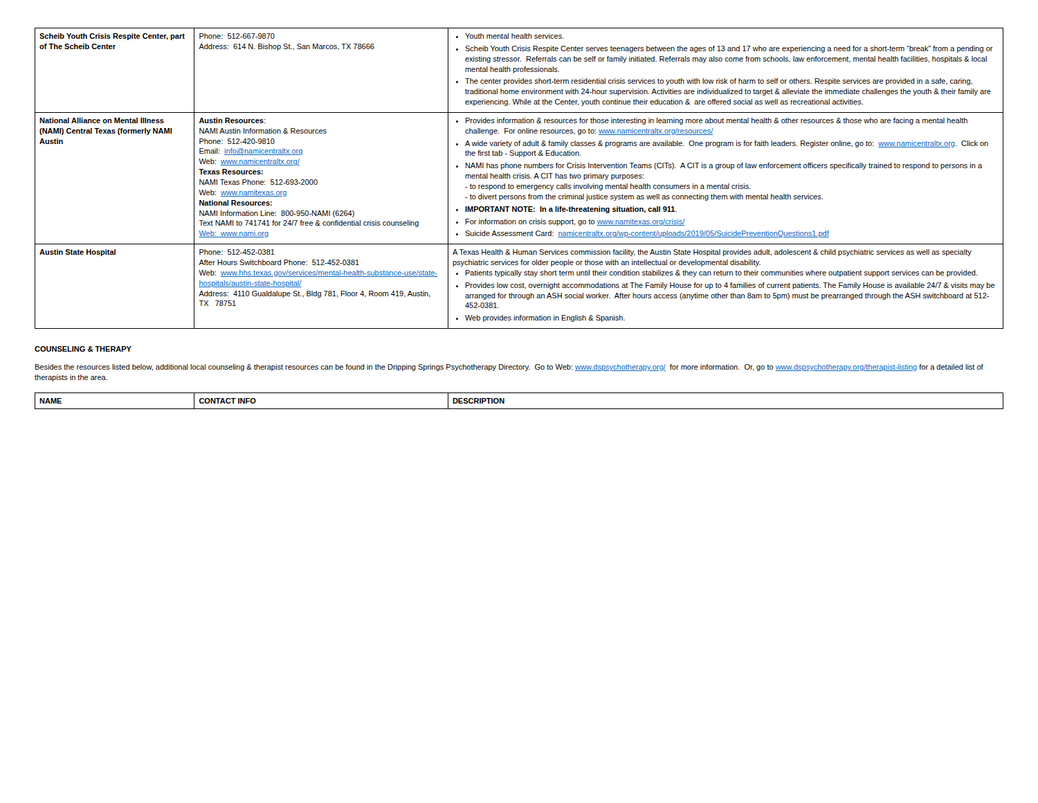| Scheib Youth Crisis Respite Center, part of The Scheib Center | Phone: 512-667-9870 Address: 614 N. Bishop St., San Marcos, TX 78666 | Youth mental health services. Scheib Youth Crisis Respite Center serves teenagers between the ages of 13 and 17 who are experiencing a need for a short-term “break” from a pending or existing stressor. Referrals can be self or family initiated. Referrals may also come from schools, law enforcement, mental health facilities, hospitals & local mental health professionals. The center provides short-term residential crisis services to youth with low risk of harm to self or others. Respite services are provided in a safe, caring, traditional home environment with 24-hour supervision. Activities are individualized to target & alleviate the immediate challenges the youth & their family are experiencing. While at the Center, youth continue their education & are offered social as well as recreational activities. |
| National Alliance on Mental Illness (NAMI) Central Texas (formerly NAMI Austin | Austin Resources : NAMI Austin Information & Resources Phone: 512-420-9810 Email: info@namicentraltx.org Web: www.namicentraltx.org/ Texas Resources: NAMI Texas Phone: 512-693-2000 Web: www.namitexas.org National Resources: NAMI Information Line: 800-950-NAMI (6264) Text NAMI to 741741 for 24/7 free & confidential crisis counseling Web: www.nami.org | Provides information & resources for those interesting in learning more about mental health & other resources & those who are facing a mental health challenge. For online resources, go to: www.namicentraltx.org/resources/ A wide variety of adult & family classes & programs are available. One program is for faith leaders. Register online, go to: www.namicentraltx.org . Click on the first tab - Support & Education. NAMI has phone numbers for Crisis Intervention Teams (CITs). A CIT is a group of law enforcement officers specifically trained to respond to persons in a mental health crisis. A CIT has two primary purposes: - to respond to emergency calls involving mental health consumers in a mental crisis. - to divert persons from the criminal justice system as well as connecting them with mental health services. IMPORTANT NOTE: In a life-threatening situation, call 911 . For information on crisis support, go to www.namitexas.org/crisis/ Suicide Assessment Card: namicentraltx.org/wp-content/uploads/2019/05/SuicidePreventionQuestions1.pdf |
| Austin State Hospital | Phone: 512-452-0381 After Hours Switchboard Phone: 512-452-0381 Web: www.hhs.texas.gov/services/mental-health-substance-use/state-hospitals/austin-state-hospital/ Address: 4110 Gualdalupe St., Bldg 781, Floor 4, Room 419, Austin, TX 78751 | A Texas Health & Human Services commission facility, the Austin State Hospital provides adult, adolescent & child psychiatric services as well as specialty psychiatric services for older people or those with an intellectual or developmental disability. Patients typically stay short term until their condition stabilizes & they can return to their communities where outpatient support services can be provided. Provides low cost, overnight accommodations at The Family House for up to 4 families of current patients. The Family House is available 24/7 & visits may be arranged for through an ASH social worker. After hours access (anytime other than 8am to 5pm) must be prearranged through the ASH switchboard at 512-452-0381. Web provides information in English & Spanish. |
COUNSELING & THERAPY
Besides the resources listed below, additional local counseling & therapist resources can be found in the Dripping Springs Psychotherapy Directory. Go to Web: www.dspsychotherapy.org/ for more information. Or, go to www.dspsychotherapy.org/therapist-listing for a detailed list of therapists in the area.
| NAME | CONTACT INFO | DESCRIPTION |
| --- | --- | --- |